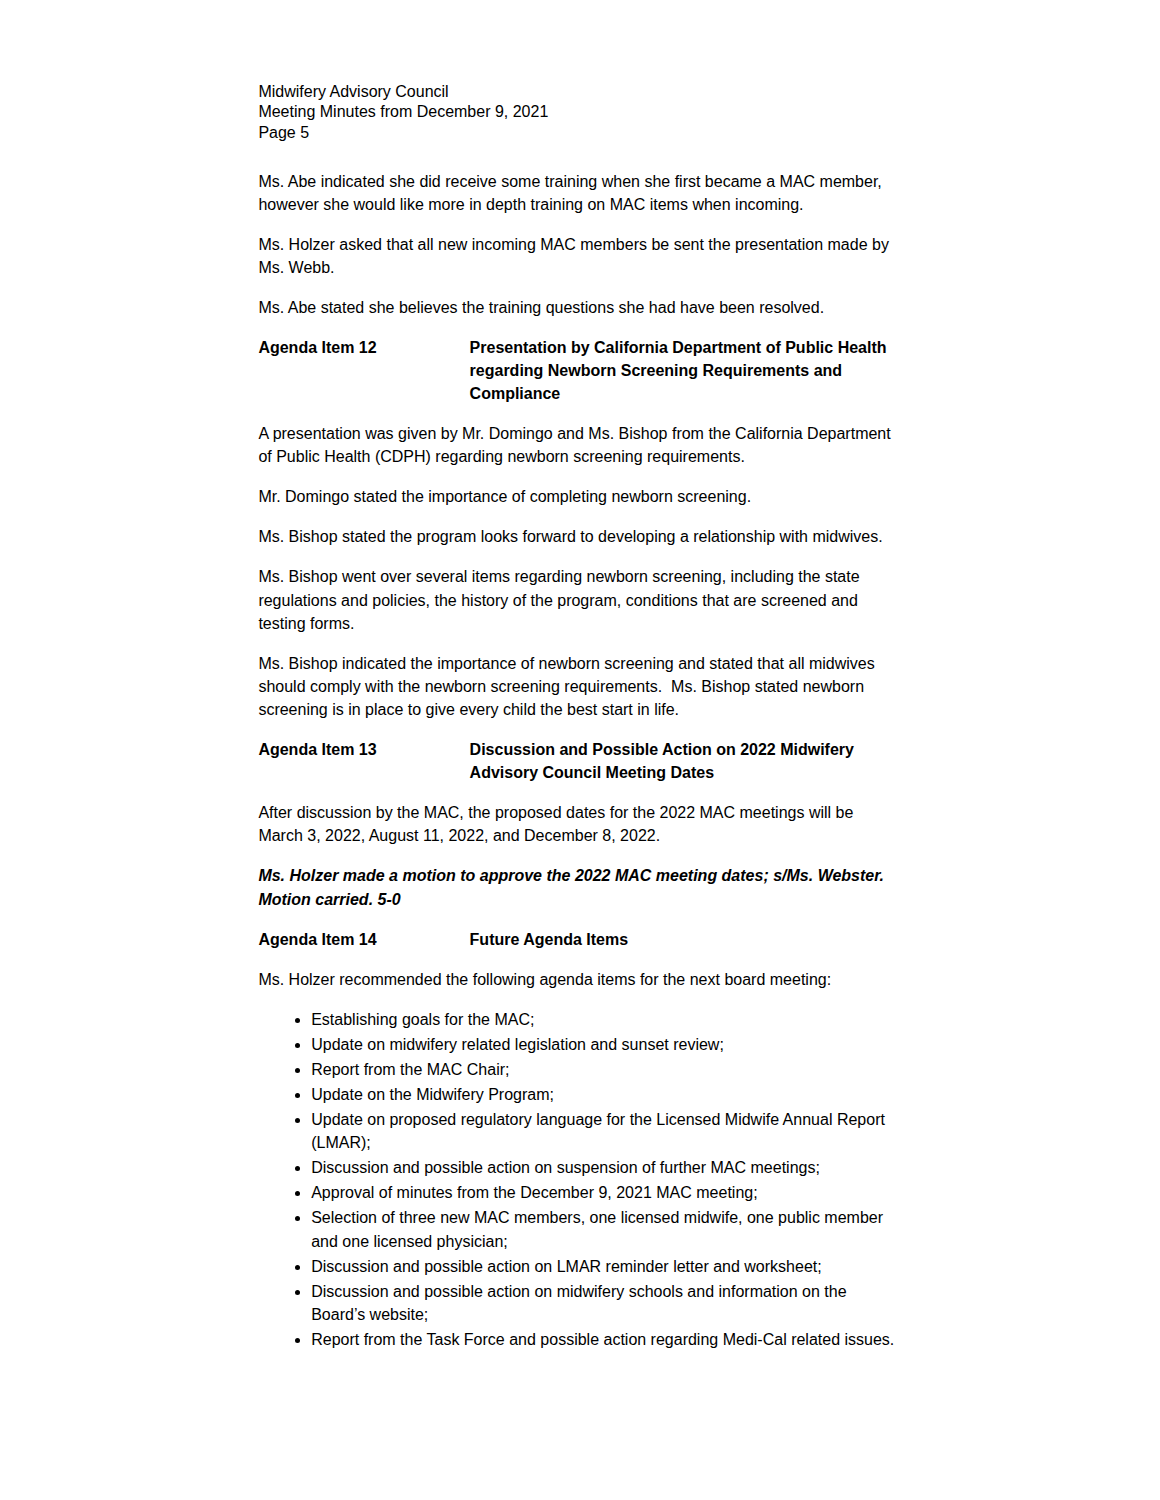Midwifery Advisory Council
Meeting Minutes from December 9, 2021
Page 5
Ms. Abe indicated she did receive some training when she first became a MAC member, however she would like more in depth training on MAC items when incoming.
Ms. Holzer asked that all new incoming MAC members be sent the presentation made by Ms. Webb.
Ms. Abe stated she believes the training questions she had have been resolved.
Agenda Item 12 Presentation by California Department of Public Health regarding Newborn Screening Requirements and Compliance
A presentation was given by Mr. Domingo and Ms. Bishop from the California Department of Public Health (CDPH) regarding newborn screening requirements.
Mr. Domingo stated the importance of completing newborn screening.
Ms. Bishop stated the program looks forward to developing a relationship with midwives.
Ms. Bishop went over several items regarding newborn screening, including the state regulations and policies, the history of the program, conditions that are screened and testing forms.
Ms. Bishop indicated the importance of newborn screening and stated that all midwives should comply with the newborn screening requirements. Ms. Bishop stated newborn screening is in place to give every child the best start in life.
Agenda Item 13 Discussion and Possible Action on 2022 Midwifery Advisory Council Meeting Dates
After discussion by the MAC, the proposed dates for the 2022 MAC meetings will be March 3, 2022, August 11, 2022, and December 8, 2022.
Ms. Holzer made a motion to approve the 2022 MAC meeting dates; s/Ms. Webster. Motion carried. 5-0
Agenda Item 14 Future Agenda Items
Ms. Holzer recommended the following agenda items for the next board meeting:
Establishing goals for the MAC;
Update on midwifery related legislation and sunset review;
Report from the MAC Chair;
Update on the Midwifery Program;
Update on proposed regulatory language for the Licensed Midwife Annual Report (LMAR);
Discussion and possible action on suspension of further MAC meetings;
Approval of minutes from the December 9, 2021 MAC meeting;
Selection of three new MAC members, one licensed midwife, one public member and one licensed physician;
Discussion and possible action on LMAR reminder letter and worksheet;
Discussion and possible action on midwifery schools and information on the Board’s website;
Report from the Task Force and possible action regarding Medi-Cal related issues.